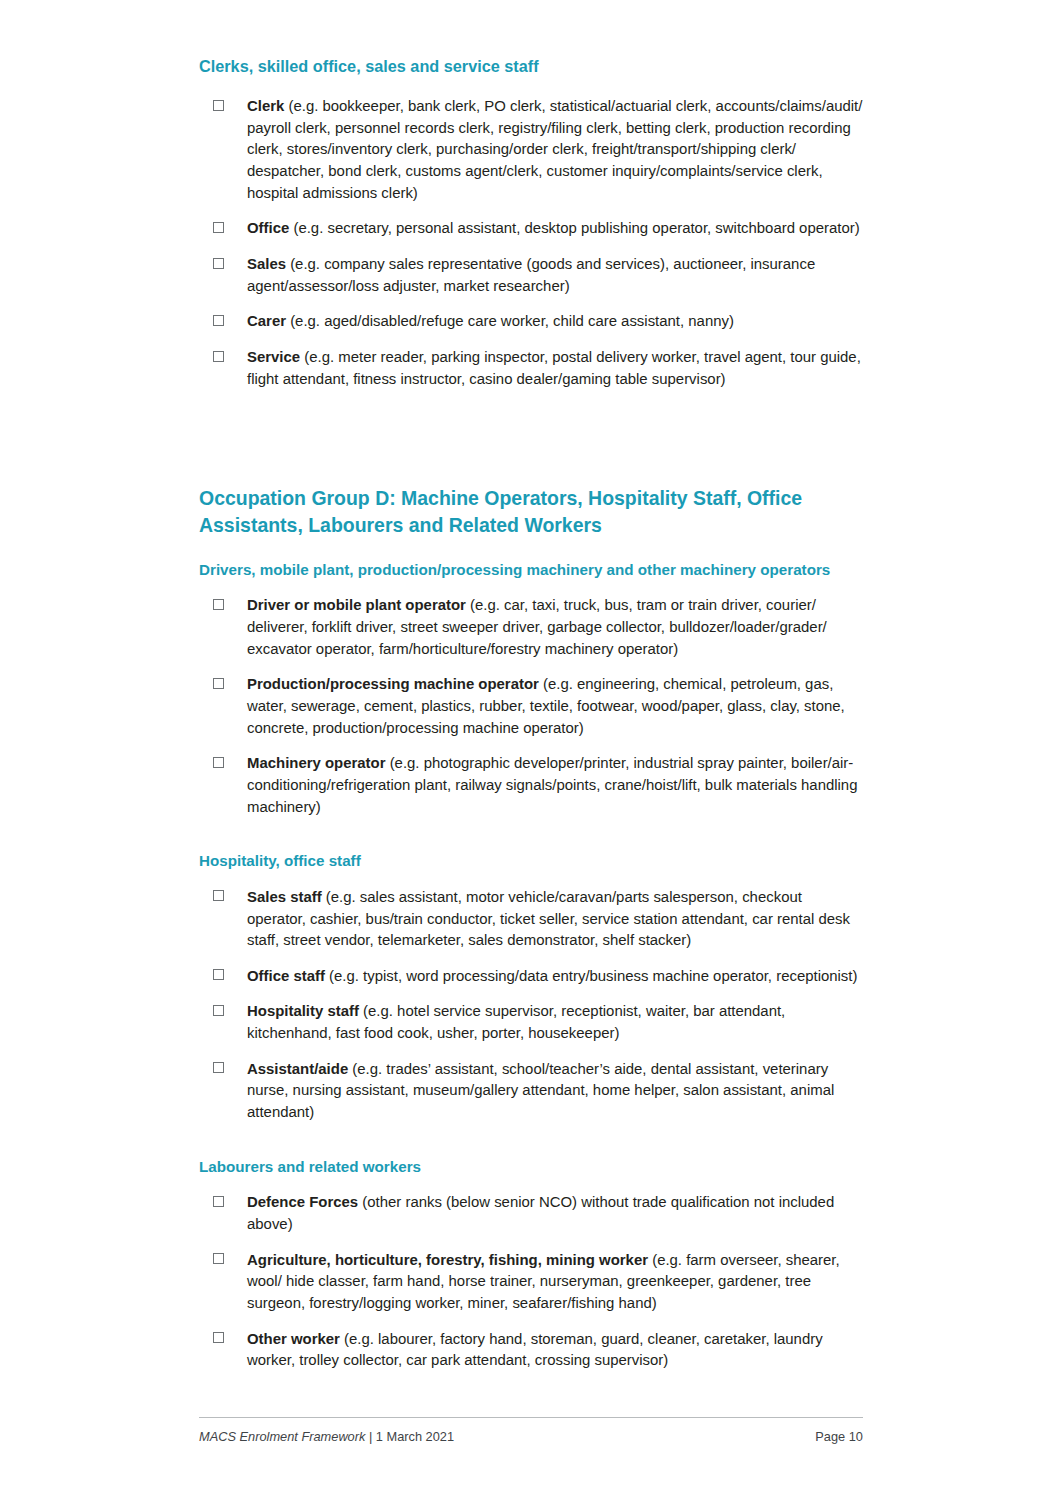Clerks, skilled office, sales and service staff
Clerk (e.g. bookkeeper, bank clerk, PO clerk, statistical/actuarial clerk, accounts/claims/audit/ payroll clerk, personnel records clerk, registry/filing clerk, betting clerk, production recording clerk, stores/inventory clerk, purchasing/order clerk, freight/transport/shipping clerk/ despatcher, bond clerk, customs agent/clerk, customer inquiry/complaints/service clerk, hospital admissions clerk)
Office (e.g. secretary, personal assistant, desktop publishing operator, switchboard operator)
Sales (e.g. company sales representative (goods and services), auctioneer, insurance agent/assessor/loss adjuster, market researcher)
Carer (e.g. aged/disabled/refuge care worker, child care assistant, nanny)
Service (e.g. meter reader, parking inspector, postal delivery worker, travel agent, tour guide, flight attendant, fitness instructor, casino dealer/gaming table supervisor)
Occupation Group D: Machine Operators, Hospitality Staff, Office Assistants, Labourers and Related Workers
Drivers, mobile plant, production/processing machinery and other machinery operators
Driver or mobile plant operator (e.g. car, taxi, truck, bus, tram or train driver, courier/ deliverer, forklift driver, street sweeper driver, garbage collector, bulldozer/loader/grader/ excavator operator, farm/horticulture/forestry machinery operator)
Production/processing machine operator (e.g. engineering, chemical, petroleum, gas, water, sewerage, cement, plastics, rubber, textile, footwear, wood/paper, glass, clay, stone, concrete, production/processing machine operator)
Machinery operator (e.g. photographic developer/printer, industrial spray painter, boiler/air-conditioning/refrigeration plant, railway signals/points, crane/hoist/lift, bulk materials handling machinery)
Hospitality, office staff
Sales staff (e.g. sales assistant, motor vehicle/caravan/parts salesperson, checkout operator, cashier, bus/train conductor, ticket seller, service station attendant, car rental desk staff, street vendor, telemarketer, sales demonstrator, shelf stacker)
Office staff (e.g. typist, word processing/data entry/business machine operator, receptionist)
Hospitality staff (e.g. hotel service supervisor, receptionist, waiter, bar attendant, kitchenhand, fast food cook, usher, porter, housekeeper)
Assistant/aide (e.g. trades’ assistant, school/teacher’s aide, dental assistant, veterinary nurse, nursing assistant, museum/gallery attendant, home helper, salon assistant, animal attendant)
Labourers and related workers
Defence Forces (other ranks (below senior NCO) without trade qualification not included above)
Agriculture, horticulture, forestry, fishing, mining worker (e.g. farm overseer, shearer, wool/ hide classer, farm hand, horse trainer, nurseryman, greenkeeper, gardener, tree surgeon, forestry/logging worker, miner, seafarer/fishing hand)
Other worker (e.g. labourer, factory hand, storeman, guard, cleaner, caretaker, laundry worker, trolley collector, car park attendant, crossing supervisor)
MACS Enrolment Framework | 1 March 2021
Page 10